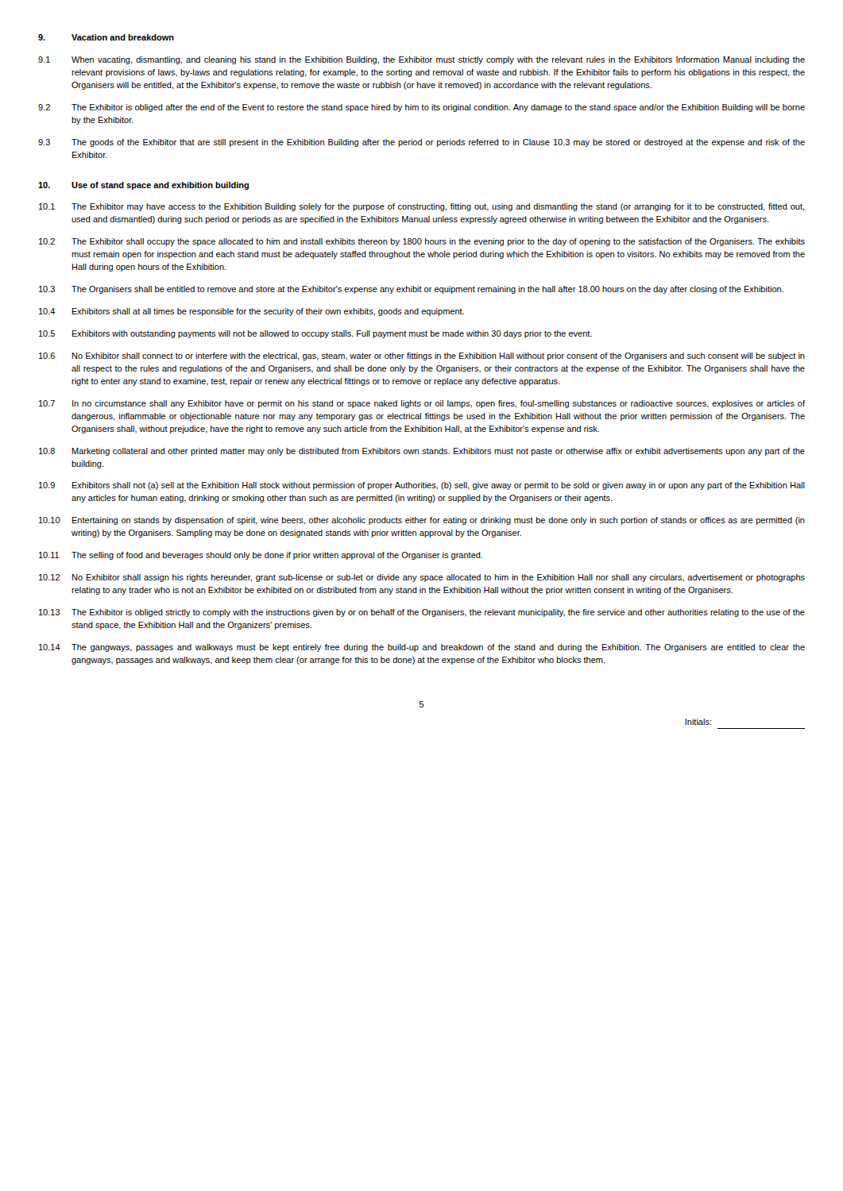9. Vacation and breakdown
9.1
When vacating, dismantling, and cleaning his stand in the Exhibition Building, the Exhibitor must strictly comply with the relevant rules in the Exhibitors Information Manual including the relevant provisions of laws, by-laws and regulations relating, for example, to the sorting and removal of waste and rubbish. If the Exhibitor fails to perform his obligations in this respect, the Organisers will be entitled, at the Exhibitor's expense, to remove the waste or rubbish (or have it removed) in accordance with the relevant regulations.
9.2
The Exhibitor is obliged after the end of the Event to restore the stand space hired by him to its original condition. Any damage to the stand space and/or the Exhibition Building will be borne by the Exhibitor.
9.3
The goods of the Exhibitor that are still present in the Exhibition Building after the period or periods referred to in Clause 10.3 may be stored or destroyed at the expense and risk of the Exhibitor.
10. Use of stand space and exhibition building
10.1
The Exhibitor may have access to the Exhibition Building solely for the purpose of constructing, fitting out, using and dismantling the stand (or arranging for it to be constructed, fitted out, used and dismantled) during such period or periods as are specified in the Exhibitors Manual unless expressly agreed otherwise in writing between the Exhibitor and the Organisers.
10.2
The Exhibitor shall occupy the space allocated to him and install exhibits thereon by 1800 hours in the evening prior to the day of opening to the satisfaction of the Organisers. The exhibits must remain open for inspection and each stand must be adequately staffed throughout the whole period during which the Exhibition is open to visitors. No exhibits may be removed from the Hall during open hours of the Exhibition.
10.3
The Organisers shall be entitled to remove and store at the Exhibitor's expense any exhibit or equipment remaining in the hall after 18.00 hours on the day after closing of the Exhibition.
10.4
Exhibitors shall at all times be responsible for the security of their own exhibits, goods and equipment.
10.5
Exhibitors with outstanding payments will not be allowed to occupy stalls. Full payment must be made within 30 days prior to the event.
10.6
No Exhibitor shall connect to or interfere with the electrical, gas, steam, water or other fittings in the Exhibition Hall without prior consent of the Organisers and such consent will be subject in all respect to the rules and regulations of the and Organisers, and shall be done only by the Organisers, or their contractors at the expense of the Exhibitor. The Organisers shall have the right to enter any stand to examine, test, repair or renew any electrical fittings or to remove or replace any defective apparatus.
10.7
In no circumstance shall any Exhibitor have or permit on his stand or space naked lights or oil lamps, open fires, foul-smelling substances or radioactive sources, explosives or articles of dangerous, inflammable or objectionable nature nor may any temporary gas or electrical fittings be used in the Exhibition Hall without the prior written permission of the Organisers. The Organisers shall, without prejudice, have the right to remove any such article from the Exhibition Hall, at the Exhibitor's expense and risk.
10.8
Marketing collateral and other printed matter may only be distributed from Exhibitors own stands. Exhibitors must not paste or otherwise affix or exhibit advertisements upon any part of the building.
10.9
Exhibitors shall not (a) sell at the Exhibition Hall stock without permission of proper Authorities, (b) sell, give away or permit to be sold or given away in or upon any part of the Exhibition Hall any articles for human eating, drinking or smoking other than such as are permitted (in writing) or supplied by the Organisers or their agents.
10.10
Entertaining on stands by dispensation of spirit, wine beers, other alcoholic products either for eating or drinking must be done only in such portion of stands or offices as are permitted (in writing) by the Organisers. Sampling may be done on designated stands with prior written approval by the Organiser.
10.11
The selling of food and beverages should only be done if prior written approval of the Organiser is granted.
10.12
No Exhibitor shall assign his rights hereunder, grant sub-license or sub-let or divide any space allocated to him in the Exhibition Hall nor shall any circulars, advertisement or photographs relating to any trader who is not an Exhibitor be exhibited on or distributed from any stand in the Exhibition Hall without the prior written consent in writing of the Organisers.
10.13
The Exhibitor is obliged strictly to comply with the instructions given by or on behalf of the Organisers, the relevant municipality, the fire service and other authorities relating to the use of the stand space, the Exhibition Hall and the Organizers' premises.
10.14
The gangways, passages and walkways must be kept entirely free during the build-up and breakdown of the stand and during the Exhibition. The Organisers are entitled to clear the gangways, passages and walkways, and keep them clear (or arrange for this to be done) at the expense of the Exhibitor who blocks them.
5
Initials: